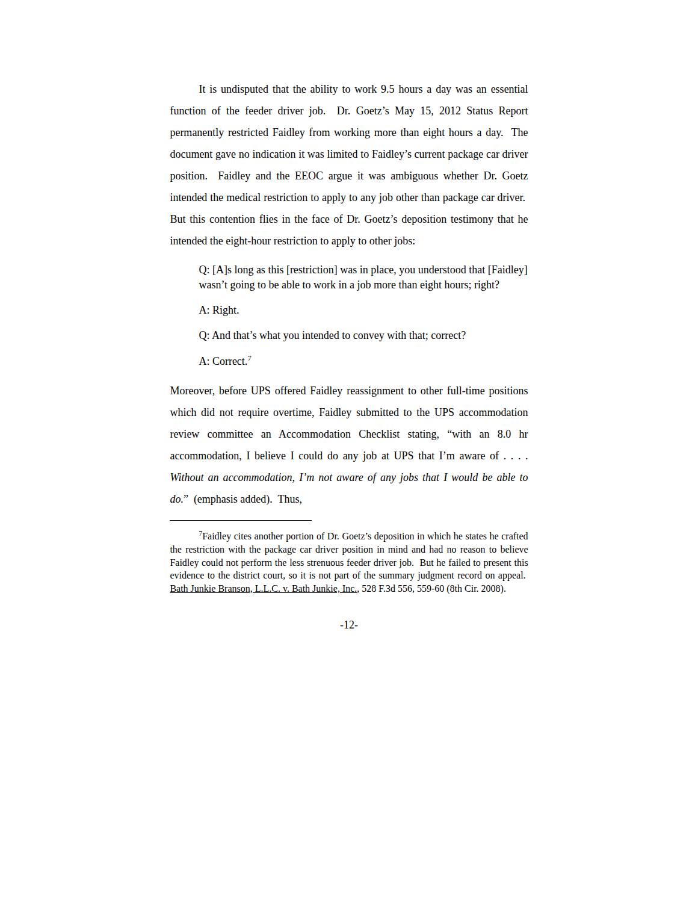It is undisputed that the ability to work 9.5 hours a day was an essential function of the feeder driver job. Dr. Goetz’s May 15, 2012 Status Report permanently restricted Faidley from working more than eight hours a day. The document gave no indication it was limited to Faidley’s current package car driver position. Faidley and the EEOC argue it was ambiguous whether Dr. Goetz intended the medical restriction to apply to any job other than package car driver. But this contention flies in the face of Dr. Goetz’s deposition testimony that he intended the eight-hour restriction to apply to other jobs:
Q: [A]s long as this [restriction] was in place, you understood that [Faidley] wasn’t going to be able to work in a job more than eight hours; right?
A: Right.
Q: And that’s what you intended to convey with that; correct?
A: Correct.7
Moreover, before UPS offered Faidley reassignment to other full-time positions which did not require overtime, Faidley submitted to the UPS accommodation review committee an Accommodation Checklist stating, “with an 8.0 hr accommodation, I believe I could do any job at UPS that I’m aware of . . . . Without an accommodation, I’m not aware of any jobs that I would be able to do.” (emphasis added). Thus,
7Faidley cites another portion of Dr. Goetz’s deposition in which he states he crafted the restriction with the package car driver position in mind and had no reason to believe Faidley could not perform the less strenuous feeder driver job. But he failed to present this evidence to the district court, so it is not part of the summary judgment record on appeal. Bath Junkie Branson, L.L.C. v. Bath Junkie, Inc., 528 F.3d 556, 559-60 (8th Cir. 2008).
-12-